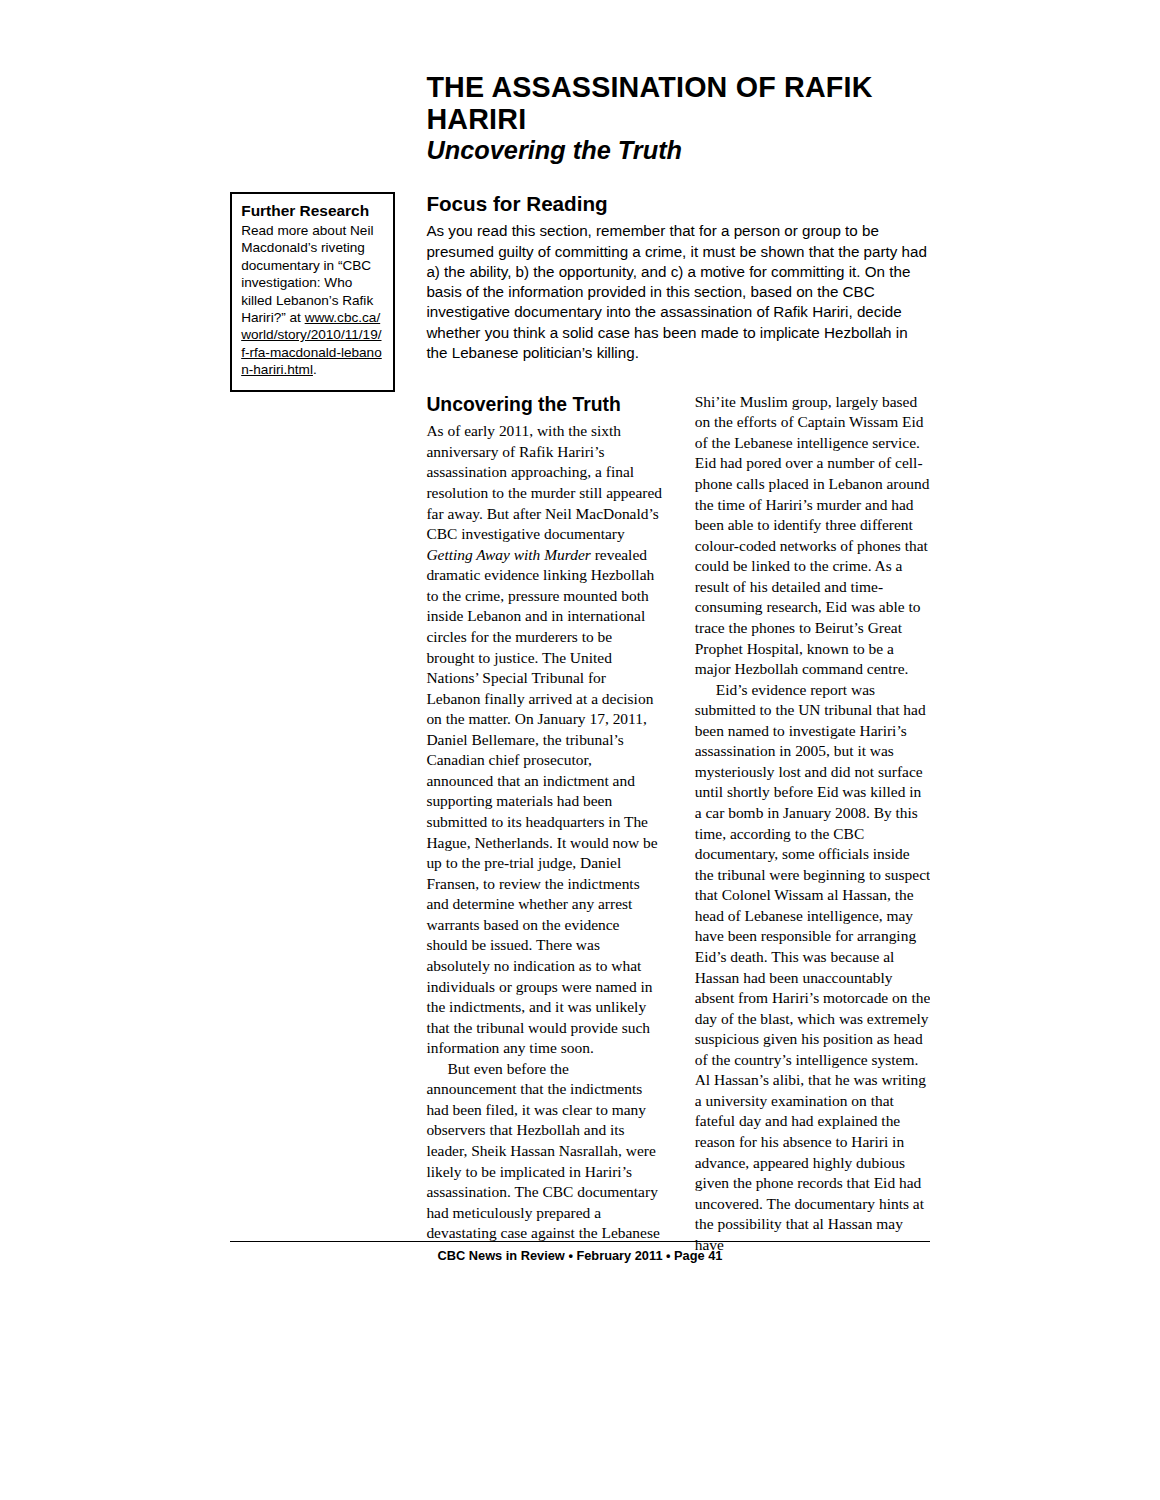THE ASSASSINATION OF RAFIK HARIRI
Uncovering the Truth
Further Research
Read more about Neil Macdonald’s riveting documentary in “CBC investigation: Who killed Lebanon’s Rafik Hariri?” at www.cbc.ca/world/story/2010/11/19/f-rfa-macdonald-lebanon-hariri.html.
Focus for Reading
As you read this section, remember that for a person or group to be presumed guilty of committing a crime, it must be shown that the party had a) the ability, b) the opportunity, and c) a motive for committing it. On the basis of the information provided in this section, based on the CBC investigative documentary into the assassination of Rafik Hariri, decide whether you think a solid case has been made to implicate Hezbollah in the Lebanese politician’s killing.
Uncovering the Truth
As of early 2011, with the sixth anniversary of Rafik Hariri’s assassination approaching, a final resolution to the murder still appeared far away. But after Neil MacDonald’s CBC investigative documentary Getting Away with Murder revealed dramatic evidence linking Hezbollah to the crime, pressure mounted both inside Lebanon and in international circles for the murderers to be brought to justice. The United Nations’ Special Tribunal for Lebanon finally arrived at a decision on the matter. On January 17, 2011, Daniel Bellemare, the tribunal’s Canadian chief prosecutor, announced that an indictment and supporting materials had been submitted to its headquarters in The Hague, Netherlands. It would now be up to the pre-trial judge, Daniel Fransen, to review the indictments and determine whether any arrest warrants based on the evidence should be issued. There was absolutely no indication as to what individuals or groups were named in the indictments, and it was unlikely that the tribunal would provide such information any time soon.
But even before the announcement that the indictments had been filed, it was clear to many observers that Hezbollah and its leader, Sheik Hassan Nasrallah, were likely to be implicated in Hariri’s assassination. The CBC documentary had meticulously prepared a devastating case against the Lebanese Shi’ite Muslim group, largely based on the efforts of Captain Wissam Eid of the Lebanese intelligence service. Eid had pored over a number of cell-phone calls placed in Lebanon around the time of Hariri’s murder and had been able to identify three different colour-coded networks of phones that could be linked to the crime. As a result of his detailed and time-consuming research, Eid was able to trace the phones to Beirut’s Great Prophet Hospital, known to be a major Hezbollah command centre.
Eid’s evidence report was submitted to the UN tribunal that had been named to investigate Hariri’s assassination in 2005, but it was mysteriously lost and did not surface until shortly before Eid was killed in a car bomb in January 2008. By this time, according to the CBC documentary, some officials inside the tribunal were beginning to suspect that Colonel Wissam al Hassan, the head of Lebanese intelligence, may have been responsible for arranging Eid’s death. This was because al Hassan had been unaccountably absent from Hariri’s motorcade on the day of the blast, which was extremely suspicious given his position as head of the country’s intelligence system. Al Hassan’s alibi, that he was writing a university examination on that fateful day and had explained the reason for his absence to Hariri in advance, appeared highly dubious given the phone records that Eid had uncovered. The documentary hints at the possibility that al Hassan may have
CBC News in Review • February 2011 • Page 41